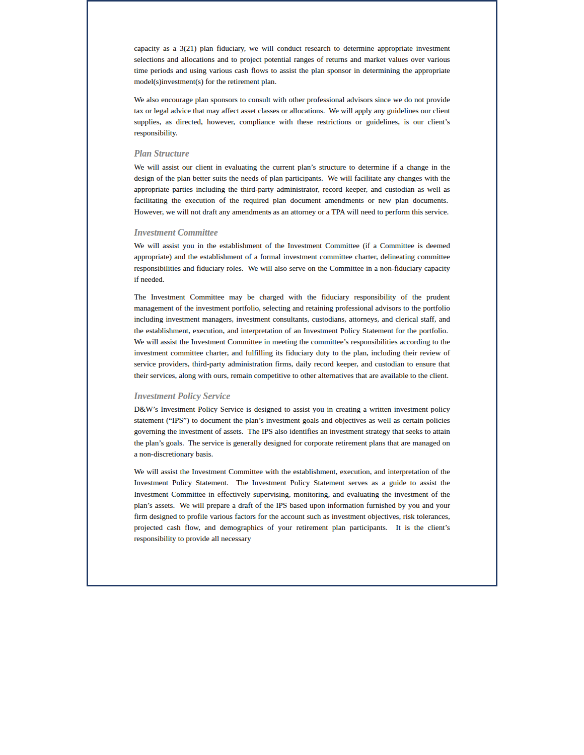capacity as a 3(21) plan fiduciary, we will conduct research to determine appropriate investment selections and allocations and to project potential ranges of returns and market values over various time periods and using various cash flows to assist the plan sponsor in determining the appropriate model(s)investment(s) for the retirement plan.
We also encourage plan sponsors to consult with other professional advisors since we do not provide tax or legal advice that may affect asset classes or allocations. We will apply any guidelines our client supplies, as directed, however, compliance with these restrictions or guidelines, is our client’s responsibility.
Plan Structure
We will assist our client in evaluating the current plan’s structure to determine if a change in the design of the plan better suits the needs of plan participants. We will facilitate any changes with the appropriate parties including the third-party administrator, record keeper, and custodian as well as facilitating the execution of the required plan document amendments or new plan documents. However, we will not draft any amendments as an attorney or a TPA will need to perform this service.
Investment Committee
We will assist you in the establishment of the Investment Committee (if a Committee is deemed appropriate) and the establishment of a formal investment committee charter, delineating committee responsibilities and fiduciary roles. We will also serve on the Committee in a non-fiduciary capacity if needed.
The Investment Committee may be charged with the fiduciary responsibility of the prudent management of the investment portfolio, selecting and retaining professional advisors to the portfolio including investment managers, investment consultants, custodians, attorneys, and clerical staff, and the establishment, execution, and interpretation of an Investment Policy Statement for the portfolio. We will assist the Investment Committee in meeting the committee’s responsibilities according to the investment committee charter, and fulfilling its fiduciary duty to the plan, including their review of service providers, third-party administration firms, daily record keeper, and custodian to ensure that their services, along with ours, remain competitive to other alternatives that are available to the client.
Investment Policy Service
D&W’s Investment Policy Service is designed to assist you in creating a written investment policy statement (“IPS”) to document the plan’s investment goals and objectives as well as certain policies governing the investment of assets. The IPS also identifies an investment strategy that seeks to attain the plan’s goals. The service is generally designed for corporate retirement plans that are managed on a non-discretionary basis.
We will assist the Investment Committee with the establishment, execution, and interpretation of the Investment Policy Statement. The Investment Policy Statement serves as a guide to assist the Investment Committee in effectively supervising, monitoring, and evaluating the investment of the plan’s assets. We will prepare a draft of the IPS based upon information furnished by you and your firm designed to profile various factors for the account such as investment objectives, risk tolerances, projected cash flow, and demographics of your retirement plan participants. It is the client’s responsibility to provide all necessary